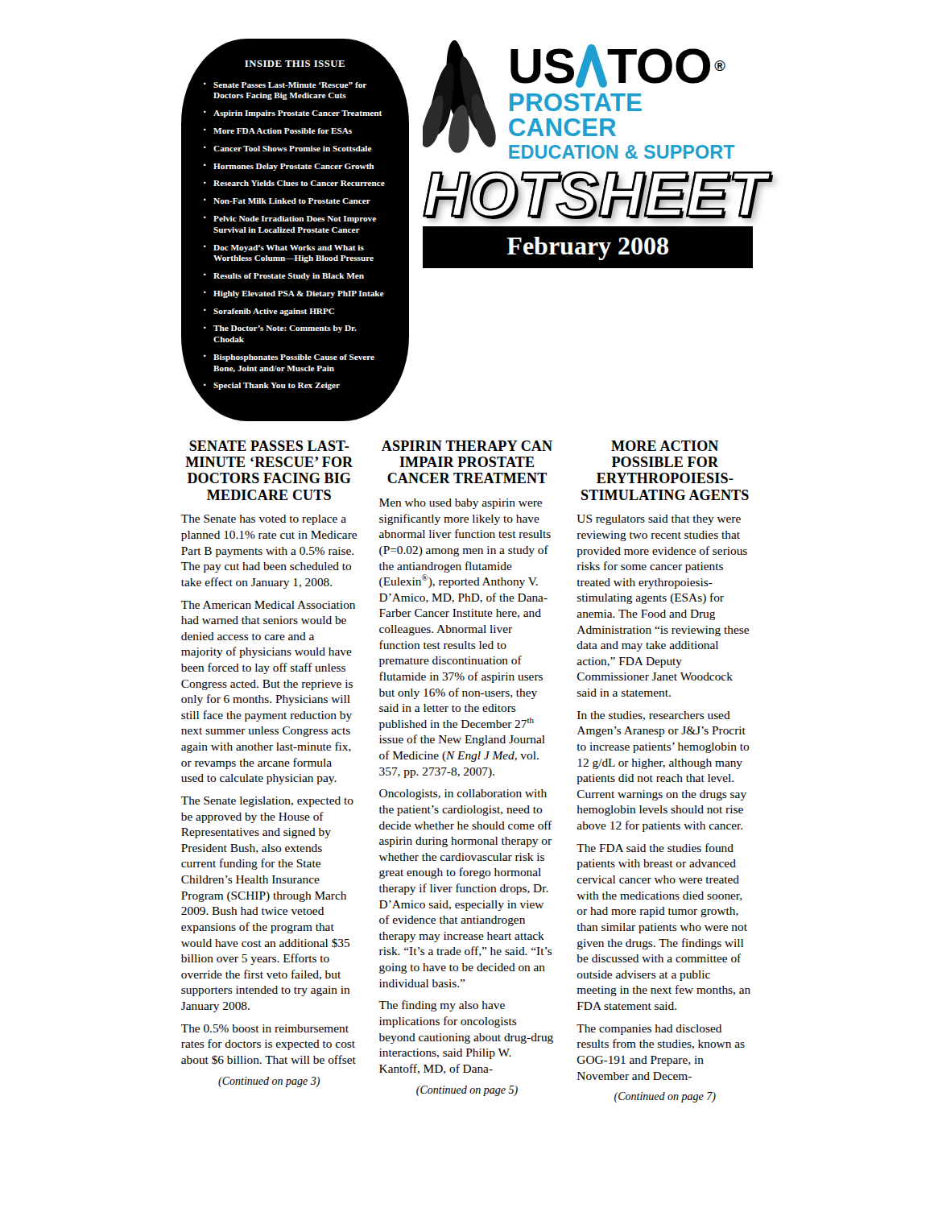Inside this issue
Senate Passes Last-Minute ‘Rescue” for Doctors Facing Big Medicare Cuts
Aspirin Impairs Prostate Cancer Treatment
More FDA Action Possible for ESAs
Cancer Tool Shows Promise in Scottsdale
Hormones Delay Prostate Cancer Growth
Research Yields Clues to Cancer Recurrence
Non-Fat Milk Linked to Prostate Cancer
Pelvic Node Irradiation Does Not Improve Survival in Localized Prostate Cancer
Doc Moyad’s What Works and What is Worthless Column—High Blood Pressure
Results of Prostate Study in Black Men
Highly Elevated PSA & Dietary PhIP Intake
Sorafenib Active against HRPC
The Doctor’s Note: Comments by Dr. Chodak
Bisphosphonates Possible Cause of Severe Bone, Joint and/or Muscle Pain
Special Thank You to Rex Zeiger
US TOO®
PROSTATE CANCER
EDUCATION & SUPPORT
HOTSHEET
February 2008
Senate Passes Last-Minute ‘Rescue’ for Doctors Facing Big Medicare Cuts
The Senate has voted to replace a planned 10.1% rate cut in Medicare Part B payments with a 0.5% raise. The pay cut had been scheduled to take effect on January 1, 2008.
The American Medical Association had warned that seniors would be denied access to care and a majority of physicians would have been forced to lay off staff unless Congress acted. But the reprieve is only for 6 months. Physicians will still face the payment reduction by next summer unless Congress acts again with another last-minute fix, or revamps the arcane formula used to calculate physician pay.
The Senate legislation, expected to be approved by the House of Representatives and signed by President Bush, also extends current funding for the State Children’s Health Insurance Program (SCHIP) through March 2009. Bush had twice vetoed expansions of the program that would have cost an additional $35 billion over 5 years. Efforts to override the first veto failed, but supporters intended to try again in January 2008.
The 0.5% boost in reimbursement rates for doctors is expected to cost about $6 billion. That will be offset
(Continued on page 3)
Aspirin Therapy Can Impair Prostate Cancer Treatment
Men who used baby aspirin were significantly more likely to have abnormal liver function test results (P=0.02) among men in a study of the antiandrogen flutamide (Eulexin®), reported Anthony V. D’Amico, MD, PhD, of the Dana-Farber Cancer Institute here, and colleagues. Abnormal liver function test results led to premature discontinuation of flutamide in 37% of aspirin users but only 16% of non-users, they said in a letter to the editors published in the December 27th issue of the New England Journal of Medicine (N Engl J Med, vol. 357, pp. 2737-8, 2007).
Oncologists, in collaboration with the patient’s cardiologist, need to decide whether he should come off aspirin during hormonal therapy or whether the cardiovascular risk is great enough to forego hormonal therapy if liver function drops, Dr. D’Amico said, especially in view of evidence that antiandrogen therapy may increase heart attack risk. “It’s a trade off,” he said. “It’s going to have to be decided on an individual basis.”
The finding my also have implications for oncologists beyond cautioning about drug-drug interactions, said Philip W. Kantoff, MD, of Dana-
(Continued on page 5)
More Action Possible for Erythropoiesis-Stimulating Agents
US regulators said that they were reviewing two recent studies that provided more evidence of serious risks for some cancer patients treated with erythropoiesis-stimulating agents (ESAs) for anemia. The Food and Drug Administration “is reviewing these data and may take additional action,” FDA Deputy Commissioner Janet Woodcock said in a statement.
In the studies, researchers used Amgen’s Aranesp or J&J’s Procrit to increase patients’ hemoglobin to 12 g/dL or higher, although many patients did not reach that level. Current warnings on the drugs say hemoglobin levels should not rise above 12 for patients with cancer.
The FDA said the studies found patients with breast or advanced cervical cancer who were treated with the medications died sooner, or had more rapid tumor growth, than similar patients who were not given the drugs. The findings will be discussed with a committee of outside advisers at a public meeting in the next few months, an FDA statement said.
The companies had disclosed results from the studies, known as GOG-191 and Prepare, in November and Decem-
(Continued on page 7)